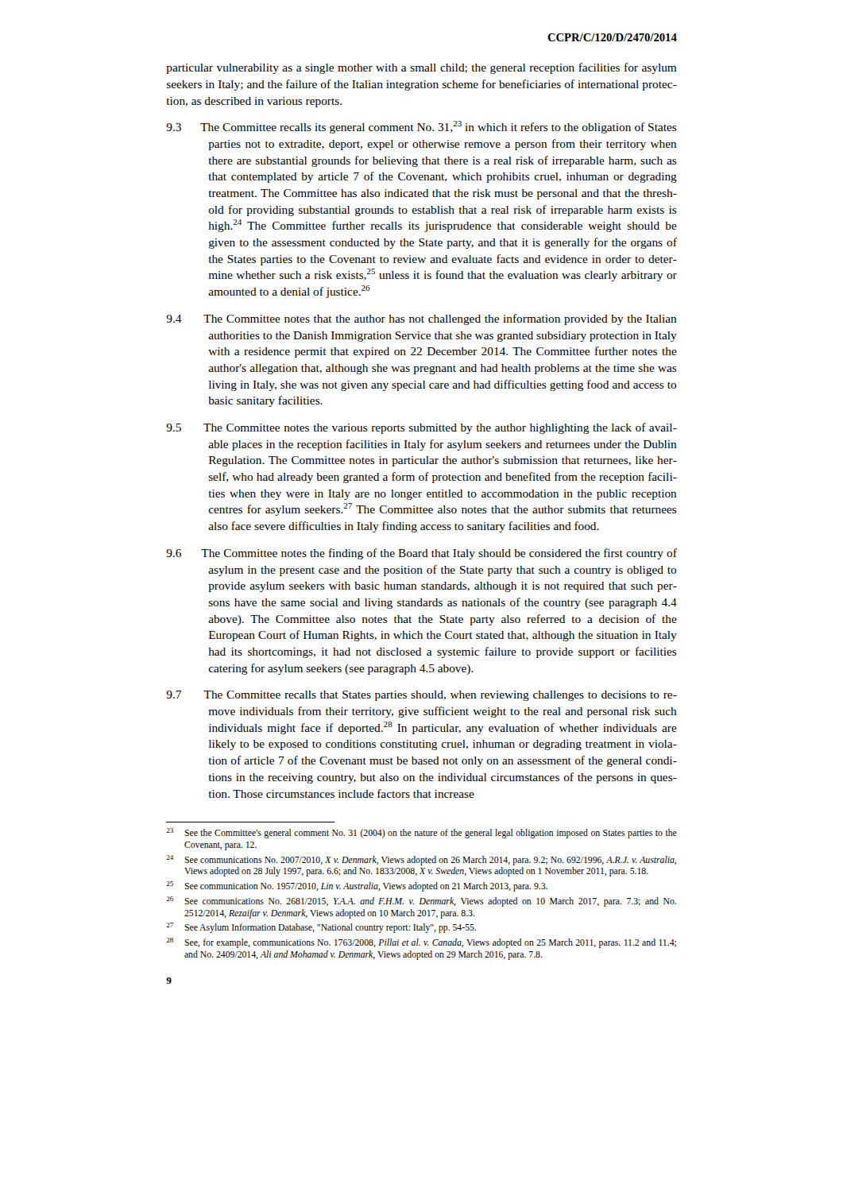CCPR/C/120/D/2470/2014
particular vulnerability as a single mother with a small child; the general reception facilities for asylum seekers in Italy; and the failure of the Italian integration scheme for beneficiaries of international protection, as described in various reports.
9.3 The Committee recalls its general comment No. 31,23 in which it refers to the obligation of States parties not to extradite, deport, expel or otherwise remove a person from their territory when there are substantial grounds for believing that there is a real risk of irreparable harm, such as that contemplated by article 7 of the Covenant, which prohibits cruel, inhuman or degrading treatment. The Committee has also indicated that the risk must be personal and that the threshold for providing substantial grounds to establish that a real risk of irreparable harm exists is high.24 The Committee further recalls its jurisprudence that considerable weight should be given to the assessment conducted by the State party, and that it is generally for the organs of the States parties to the Covenant to review and evaluate facts and evidence in order to determine whether such a risk exists,25 unless it is found that the evaluation was clearly arbitrary or amounted to a denial of justice.26
9.4 The Committee notes that the author has not challenged the information provided by the Italian authorities to the Danish Immigration Service that she was granted subsidiary protection in Italy with a residence permit that expired on 22 December 2014. The Committee further notes the author's allegation that, although she was pregnant and had health problems at the time she was living in Italy, she was not given any special care and had difficulties getting food and access to basic sanitary facilities.
9.5 The Committee notes the various reports submitted by the author highlighting the lack of available places in the reception facilities in Italy for asylum seekers and returnees under the Dublin Regulation. The Committee notes in particular the author's submission that returnees, like herself, who had already been granted a form of protection and benefited from the reception facilities when they were in Italy are no longer entitled to accommodation in the public reception centres for asylum seekers.27 The Committee also notes that the author submits that returnees also face severe difficulties in Italy finding access to sanitary facilities and food.
9.6 The Committee notes the finding of the Board that Italy should be considered the first country of asylum in the present case and the position of the State party that such a country is obliged to provide asylum seekers with basic human standards, although it is not required that such persons have the same social and living standards as nationals of the country (see paragraph 4.4 above). The Committee also notes that the State party also referred to a decision of the European Court of Human Rights, in which the Court stated that, although the situation in Italy had its shortcomings, it had not disclosed a systemic failure to provide support or facilities catering for asylum seekers (see paragraph 4.5 above).
9.7 The Committee recalls that States parties should, when reviewing challenges to decisions to remove individuals from their territory, give sufficient weight to the real and personal risk such individuals might face if deported.28 In particular, any evaluation of whether individuals are likely to be exposed to conditions constituting cruel, inhuman or degrading treatment in violation of article 7 of the Covenant must be based not only on an assessment of the general conditions in the receiving country, but also on the individual circumstances of the persons in question. Those circumstances include factors that increase
See the Committee's general comment No. 31 (2004) on the nature of the general legal obligation imposed on States parties to the Covenant, para. 12.
See communications No. 2007/2010, X v. Denmark, Views adopted on 26 March 2014, para. 9.2; No. 692/1996, A.R.J. v. Australia, Views adopted on 28 July 1997, para. 6.6; and No. 1833/2008, X v. Sweden, Views adopted on 1 November 2011, para. 5.18.
See communication No. 1957/2010, Lin v. Australia, Views adopted on 21 March 2013, para. 9.3.
See communications No. 2681/2015, Y.A.A. and F.H.M. v. Denmark, Views adopted on 10 March 2017, para. 7.3; and No. 2512/2014, Rezaifar v. Denmark, Views adopted on 10 March 2017, para. 8.3.
See Asylum Information Database, "National country report: Italy", pp. 54-55.
See, for example, communications No. 1763/2008, Pillai et al. v. Canada, Views adopted on 25 March 2011, paras. 11.2 and 11.4; and No. 2409/2014, Ali and Mohamad v. Denmark, Views adopted on 29 March 2016, para. 7.8.
9